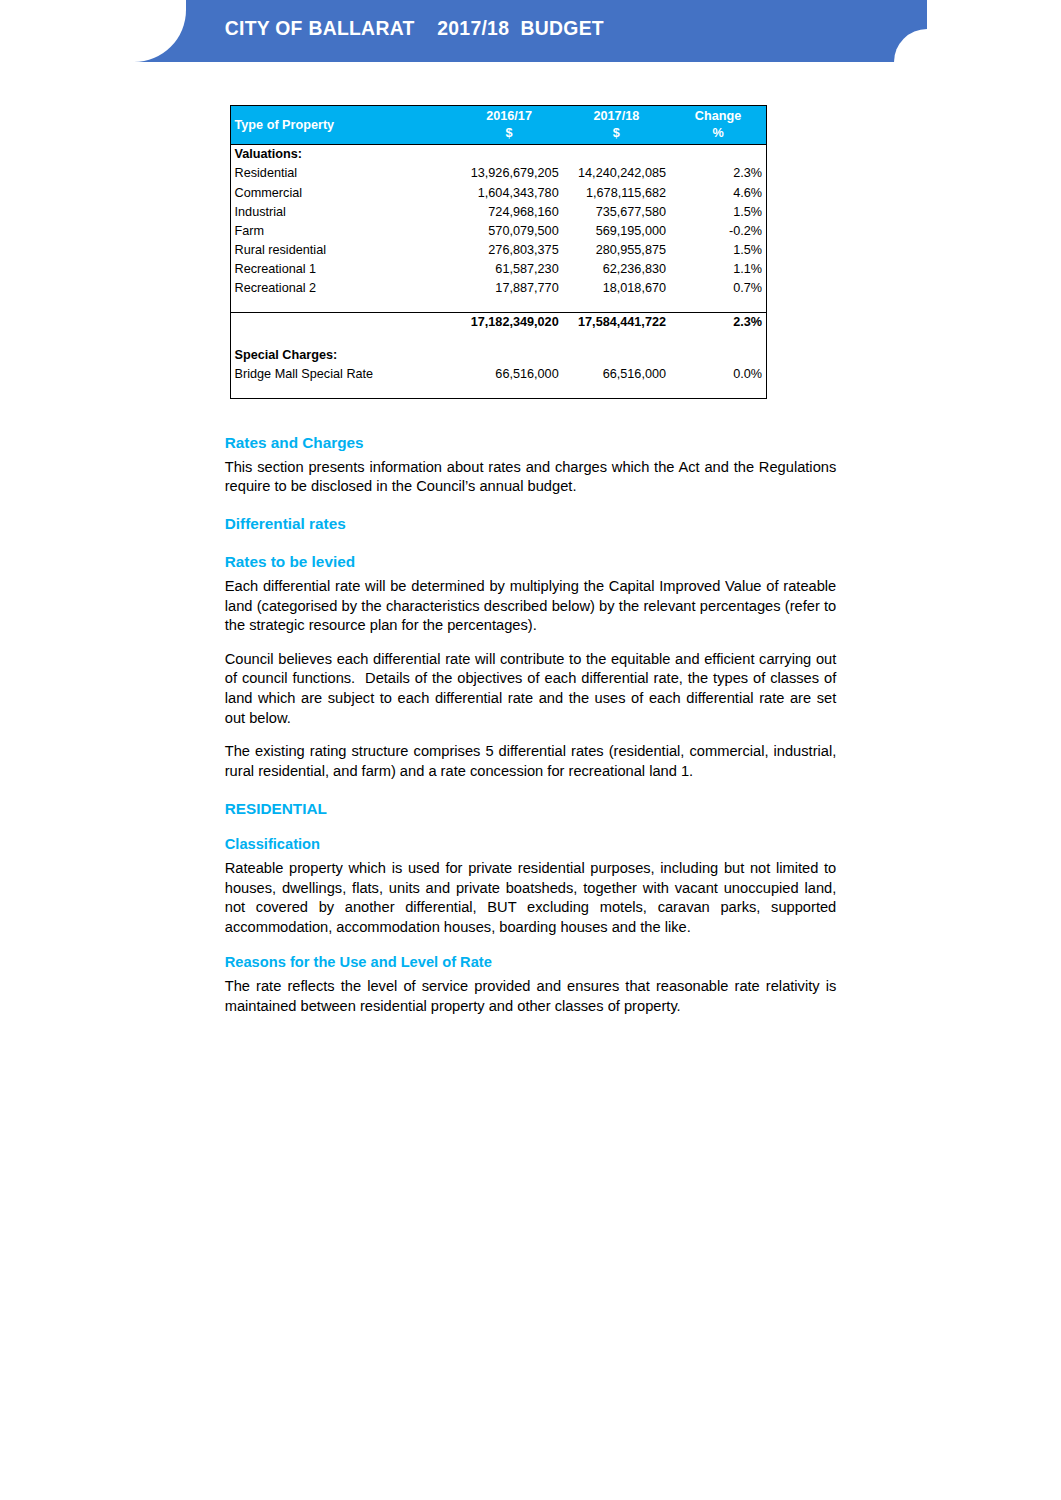CITY OF BALLARAT 2017/18 BUDGET
| Type of Property | 2016/17 $ | 2017/18 $ | Change % |
| --- | --- | --- | --- |
| Valuations: | | | |
| Residential | 13,926,679,205 | 14,240,242,085 | 2.3% |
| Commercial | 1,604,343,780 | 1,678,115,682 | 4.6% |
| Industrial | 724,968,160 | 735,677,580 | 1.5% |
| Farm | 570,079,500 | 569,195,000 | -0.2% |
| Rural residential | 276,803,375 | 280,955,875 | 1.5% |
| Recreational 1 | 61,587,230 | 62,236,830 | 1.1% |
| Recreational 2 | 17,887,770 | 18,018,670 | 0.7% |
| | 17,182,349,020 | 17,584,441,722 | 2.3% |
| Special Charges: | | | |
| Bridge Mall Special Rate | 66,516,000 | 66,516,000 | 0.0% |
Rates and Charges
This section presents information about rates and charges which the Act and the Regulations require to be disclosed in the Council’s annual budget.
Differential rates
Rates to be levied
Each differential rate will be determined by multiplying the Capital Improved Value of rateable land (categorised by the characteristics described below) by the relevant percentages (refer to the strategic resource plan for the percentages).
Council believes each differential rate will contribute to the equitable and efficient carrying out of council functions. Details of the objectives of each differential rate, the types of classes of land which are subject to each differential rate and the uses of each differential rate are set out below.
The existing rating structure comprises 5 differential rates (residential, commercial, industrial, rural residential, and farm) and a rate concession for recreational land 1.
RESIDENTIAL
Classification
Rateable property which is used for private residential purposes, including but not limited to houses, dwellings, flats, units and private boatsheds, together with vacant unoccupied land, not covered by another differential, BUT excluding motels, caravan parks, supported accommodation, accommodation houses, boarding houses and the like.
Reasons for the Use and Level of Rate
The rate reflects the level of service provided and ensures that reasonable rate relativity is maintained between residential property and other classes of property.